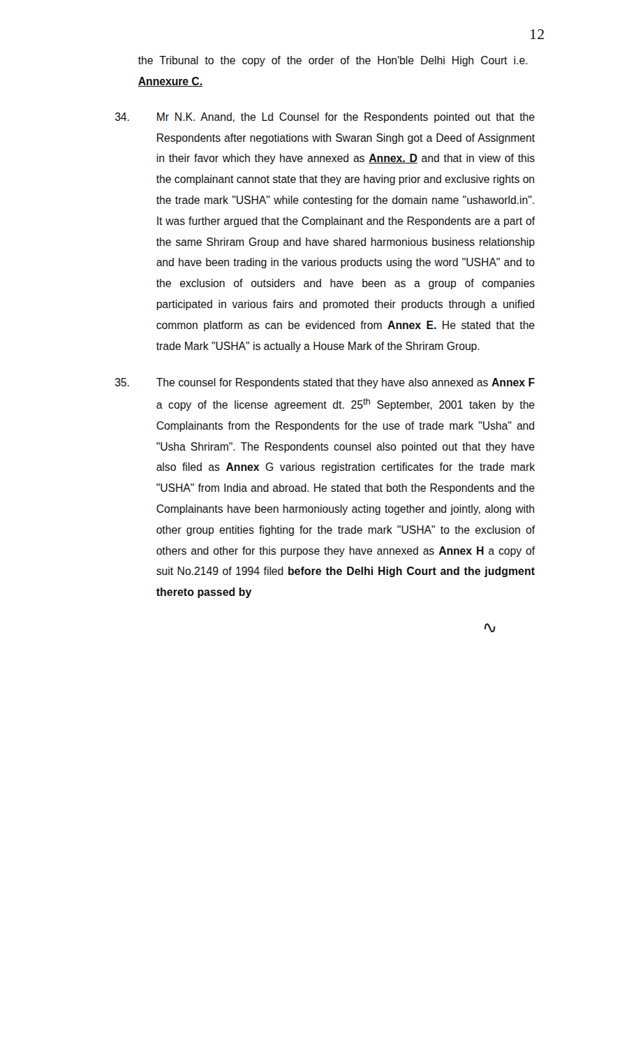12
the Tribunal to the copy of the order of the Hon'ble Delhi High Court i.e. Annexure C.
34. Mr N.K. Anand, the Ld Counsel for the Respondents pointed out that the Respondents after negotiations with Swaran Singh got a Deed of Assignment in their favor which they have annexed as Annex. D and that in view of this the complainant cannot state that they are having prior and exclusive rights on the trade mark "USHA" while contesting for the domain name "ushaworld.in". It was further argued that the Complainant and the Respondents are a part of the same Shriram Group and have shared harmonious business relationship and have been trading in the various products using the word "USHA" and to the exclusion of outsiders and have been as a group of companies participated in various fairs and promoted their products through a unified common platform as can be evidenced from Annex E. He stated that the trade Mark "USHA" is actually a House Mark of the Shriram Group.
35. The counsel for Respondents stated that they have also annexed as Annex F a copy of the license agreement dt. 25th September, 2001 taken by the Complainants from the Respondents for the use of trade mark "Usha" and "Usha Shriram". The Respondents counsel also pointed out that they have also filed as Annex G various registration certificates for the trade mark "USHA" from India and abroad. He stated that both the Respondents and the Complainants have been harmoniously acting together and jointly, along with other group entities fighting for the trade mark "USHA" to the exclusion of others and other for this purpose they have annexed as Annex H a copy of suit No.2149 of 1994 filed before the Delhi High Court and the judgment thereto passed by
∿